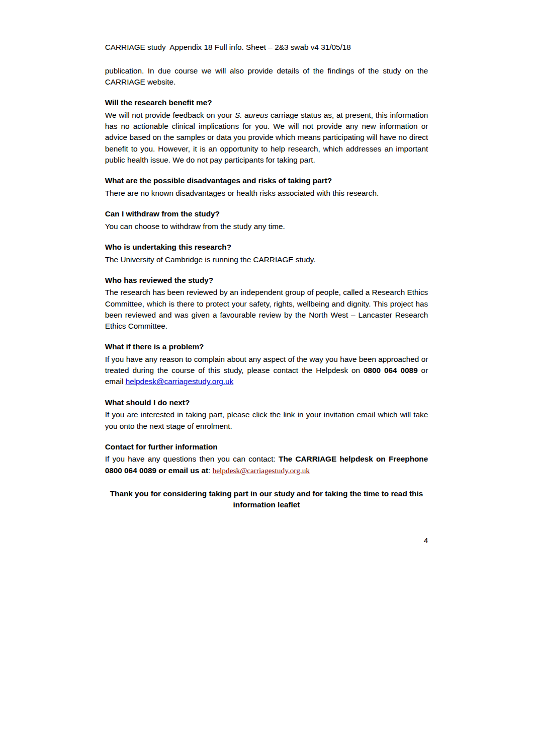CARRIAGE study Appendix 18 Full info. Sheet – 2&3 swab v4 31/05/18
publication. In due course we will also provide details of the findings of the study on the CARRIAGE website.
Will the research benefit me?
We will not provide feedback on your S. aureus carriage status as, at present, this information has no actionable clinical implications for you. We will not provide any new information or advice based on the samples or data you provide which means participating will have no direct benefit to you. However, it is an opportunity to help research, which addresses an important public health issue. We do not pay participants for taking part.
What are the possible disadvantages and risks of taking part?
There are no known disadvantages or health risks associated with this research.
Can I withdraw from the study?
You can choose to withdraw from the study any time.
Who is undertaking this research?
The University of Cambridge is running the CARRIAGE study.
Who has reviewed the study?
The research has been reviewed by an independent group of people, called a Research Ethics Committee, which is there to protect your safety, rights, wellbeing and dignity. This project has been reviewed and was given a favourable review by the North West – Lancaster Research Ethics Committee.
What if there is a problem?
If you have any reason to complain about any aspect of the way you have been approached or treated during the course of this study, please contact the Helpdesk on 0800 064 0089 or email helpdesk@carriagestudy.org.uk
What should I do next?
If you are interested in taking part, please click the link in your invitation email which will take you onto the next stage of enrolment.
Contact for further information
If you have any questions then you can contact: The CARRIAGE helpdesk on Freephone 0800 064 0089 or email us at: helpdesk@carriagestudy.org.uk
Thank you for considering taking part in our study and for taking the time to read this information leaflet
4